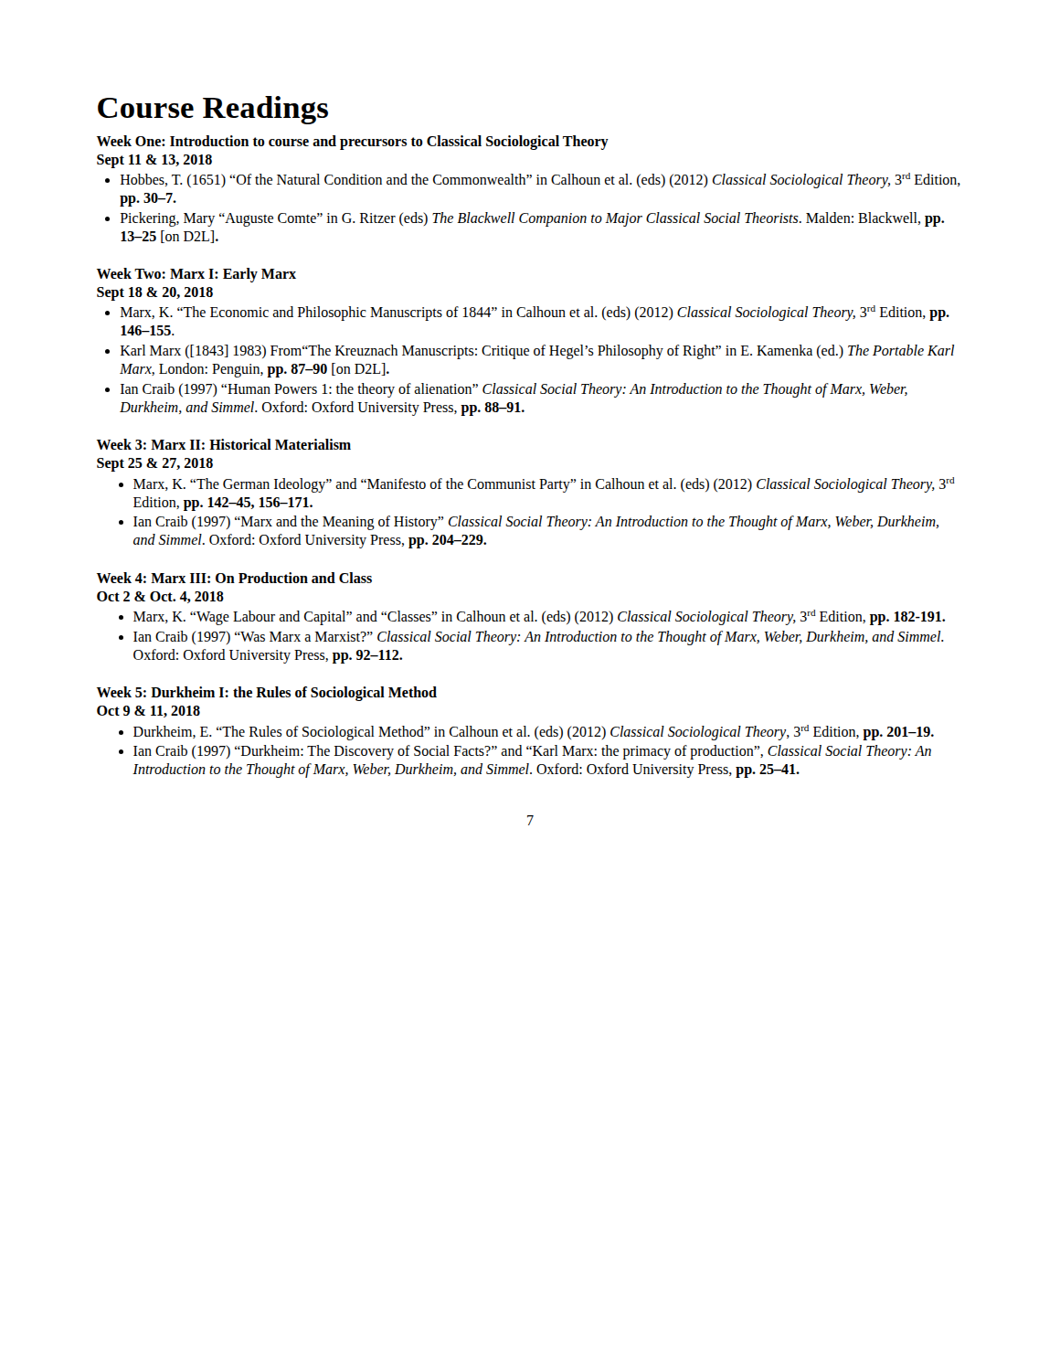Course Readings
Week One: Introduction to course and precursors to Classical Sociological Theory
Sept 11 & 13, 2018
Hobbes, T. (1651) “Of the Natural Condition and the Commonwealth” in Calhoun et al. (eds) (2012) Classical Sociological Theory, 3rd Edition, pp. 30–7.
Pickering, Mary “Auguste Comte” in G. Ritzer (eds) The Blackwell Companion to Major Classical Social Theorists. Malden: Blackwell, pp. 13–25 [on D2L].
Week Two: Marx I: Early Marx
Sept 18 & 20, 2018
Marx, K. “The Economic and Philosophic Manuscripts of 1844” in Calhoun et al. (eds) (2012) Classical Sociological Theory, 3rd Edition, pp. 146–155.
Karl Marx ([1843] 1983) From“The Kreuznach Manuscripts: Critique of Hegel’s Philosophy of Right” in E. Kamenka (ed.) The Portable Karl Marx, London: Penguin, pp. 87–90 [on D2L].
Ian Craib (1997) “Human Powers 1: the theory of alienation” Classical Social Theory: An Introduction to the Thought of Marx, Weber, Durkheim, and Simmel. Oxford: Oxford University Press, pp. 88–91.
Week 3: Marx II: Historical Materialism
Sept 25 & 27, 2018
Marx, K. “The German Ideology” and “Manifesto of the Communist Party” in Calhoun et al. (eds) (2012) Classical Sociological Theory, 3rd Edition, pp. 142–45, 156–171.
Ian Craib (1997) “Marx and the Meaning of History” Classical Social Theory: An Introduction to the Thought of Marx, Weber, Durkheim, and Simmel. Oxford: Oxford University Press, pp. 204–229.
Week 4: Marx III: On Production and Class
Oct 2 & Oct. 4, 2018
Marx, K. “Wage Labour and Capital” and “Classes” in Calhoun et al. (eds) (2012) Classical Sociological Theory, 3rd Edition, pp. 182-191.
Ian Craib (1997) “Was Marx a Marxist?” Classical Social Theory: An Introduction to the Thought of Marx, Weber, Durkheim, and Simmel. Oxford: Oxford University Press, pp. 92–112.
Week 5: Durkheim I: the Rules of Sociological Method
Oct 9 & 11, 2018
Durkheim, E. “The Rules of Sociological Method” in Calhoun et al. (eds) (2012) Classical Sociological Theory, 3rd Edition, pp. 201–19.
Ian Craib (1997) “Durkheim: The Discovery of Social Facts?” and “Karl Marx: the primacy of production”, Classical Social Theory: An Introduction to the Thought of Marx, Weber, Durkheim, and Simmel. Oxford: Oxford University Press, pp. 25–41.
7